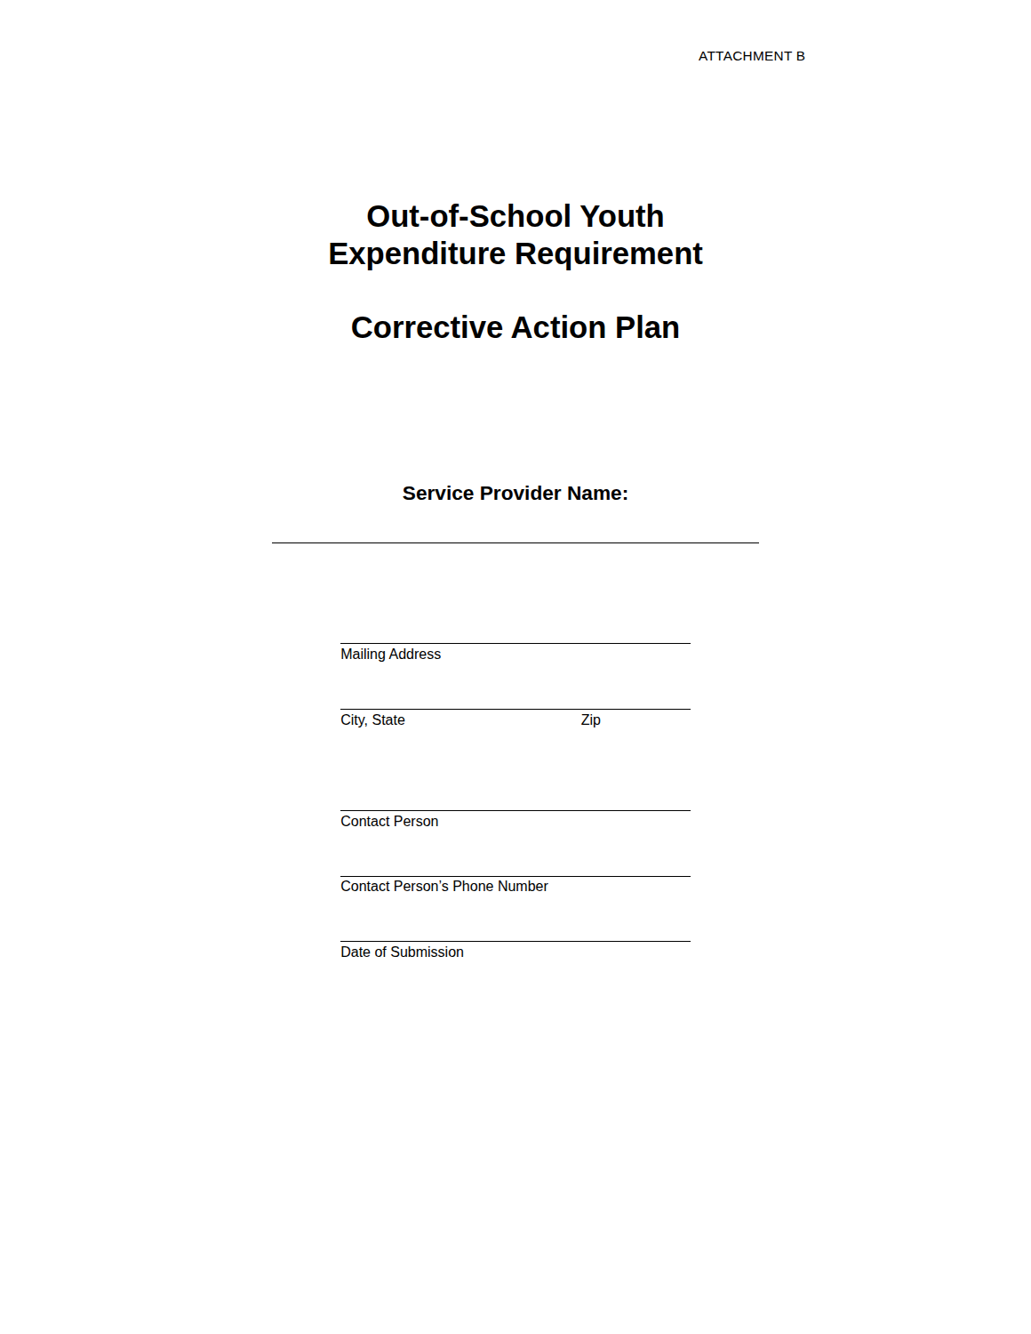ATTACHMENT B
Out-of-School YouthExpenditure Requirement
Corrective Action Plan
Service Provider Name:
Mailing Address
City, State Zip
Contact Person
Contact Person’s Phone Number
Date of Submission